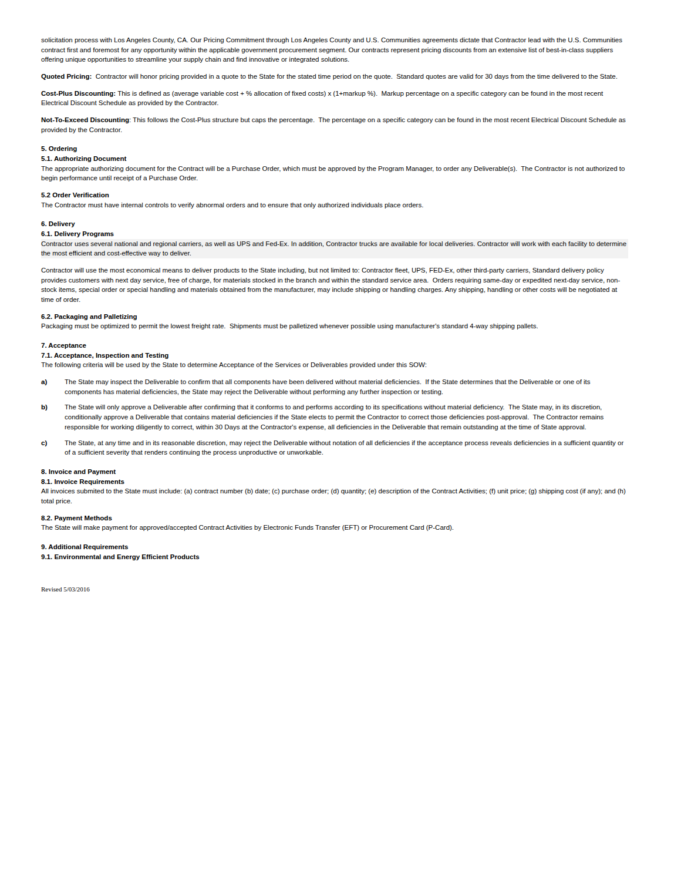solicitation process with Los Angeles County, CA. Our Pricing Commitment through Los Angeles County and U.S. Communities agreements dictate that Contractor lead with the U.S. Communities contract first and foremost for any opportunity within the applicable government procurement segment. Our contracts represent pricing discounts from an extensive list of best-in-class suppliers offering unique opportunities to streamline your supply chain and find innovative or integrated solutions.
Quoted Pricing: Contractor will honor pricing provided in a quote to the State for the stated time period on the quote. Standard quotes are valid for 30 days from the time delivered to the State.
Cost-Plus Discounting: This is defined as (average variable cost + % allocation of fixed costs) x (1+markup %). Markup percentage on a specific category can be found in the most recent Electrical Discount Schedule as provided by the Contractor.
Not-To-Exceed Discounting: This follows the Cost-Plus structure but caps the percentage. The percentage on a specific category can be found in the most recent Electrical Discount Schedule as provided by the Contractor.
5. Ordering
5.1. Authorizing Document
The appropriate authorizing document for the Contract will be a Purchase Order, which must be approved by the Program Manager, to order any Deliverable(s). The Contractor is not authorized to begin performance until receipt of a Purchase Order.
5.2 Order Verification
The Contractor must have internal controls to verify abnormal orders and to ensure that only authorized individuals place orders.
6. Delivery
6.1. Delivery Programs
Contractor uses several national and regional carriers, as well as UPS and Fed-Ex. In addition, Contractor trucks are available for local deliveries. Contractor will work with each facility to determine the most efficient and cost-effective way to deliver.
Contractor will use the most economical means to deliver products to the State including, but not limited to: Contractor fleet, UPS, FED-Ex, other third-party carriers, Standard delivery policy provides customers with next day service, free of charge, for materials stocked in the branch and within the standard service area. Orders requiring same-day or expedited next-day service, non-stock items, special order or special handling and materials obtained from the manufacturer, may include shipping or handling charges. Any shipping, handling or other costs will be negotiated at time of order.
6.2. Packaging and Palletizing
Packaging must be optimized to permit the lowest freight rate. Shipments must be palletized whenever possible using manufacturer's standard 4-way shipping pallets.
7. Acceptance
7.1. Acceptance, Inspection and Testing
The following criteria will be used by the State to determine Acceptance of the Services or Deliverables provided under this SOW:
a) The State may inspect the Deliverable to confirm that all components have been delivered without material deficiencies. If the State determines that the Deliverable or one of its components has material deficiencies, the State may reject the Deliverable without performing any further inspection or testing.
b) The State will only approve a Deliverable after confirming that it conforms to and performs according to its specifications without material deficiency. The State may, in its discretion, conditionally approve a Deliverable that contains material deficiencies if the State elects to permit the Contractor to correct those deficiencies post-approval. The Contractor remains responsible for working diligently to correct, within 30 Days at the Contractor's expense, all deficiencies in the Deliverable that remain outstanding at the time of State approval.
c) The State, at any time and in its reasonable discretion, may reject the Deliverable without notation of all deficiencies if the acceptance process reveals deficiencies in a sufficient quantity or of a sufficient severity that renders continuing the process unproductive or unworkable.
8. Invoice and Payment
8.1. Invoice Requirements
All invoices submited to the State must include: (a) contract number (b) date; (c) purchase order; (d) quantity; (e) description of the Contract Activities; (f) unit price; (g) shipping cost (if any); and (h) total price.
8.2. Payment Methods
The State will make payment for approved/accepted Contract Activities by Electronic Funds Transfer (EFT) or Procurement Card (P-Card).
9. Additional Requirements
9.1. Environmental and Energy Efficient Products
Revised 5/03/2016